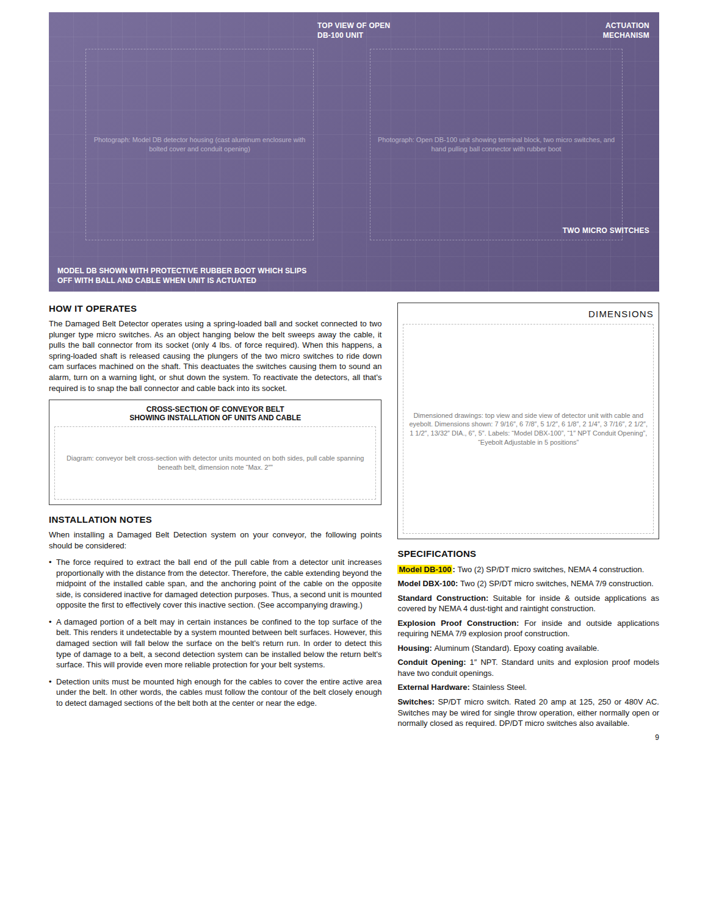Top view of open
DB-100 unit
Actuation
mechanism
Two micro switches
Photograph: Model DB detector housing (cast aluminum enclosure with bolted cover and conduit opening)
Photograph: Open DB-100 unit showing terminal block, two micro switches, and hand pulling ball connector with rubber boot
Model DB shown with protective rubber boot which slips
off with ball and cable when unit is actuated
HOW IT OPERATES
The Damaged Belt Detector operates using a spring-loaded ball and socket connected to two plunger type micro switches. As an object hanging below the belt sweeps away the cable, it pulls the ball connector from its socket (only 4 lbs. of force required). When this happens, a spring-loaded shaft is released causing the plungers of the two micro switches to ride down cam surfaces machined on the shaft. This deactuates the switches causing them to sound an alarm, turn on a warning light, or shut down the system. To reactivate the detectors, all that's required is to snap the ball connector and cable back into its socket.
CROSS-SECTION OF CONVEYOR BELT
SHOWING INSTALLATION OF UNITS AND CABLE
Diagram: conveyor belt cross-section with detector units mounted on both sides, pull cable spanning beneath belt, dimension note “Max. 2″”
INSTALLATION NOTES
When installing a Damaged Belt Detection system on your conveyor, the following points should be considered:
The force required to extract the ball end of the pull cable from a detector unit increases proportionally with the distance from the detector. Therefore, the cable extending beyond the midpoint of the installed cable span, and the anchoring point of the cable on the opposite side, is considered inactive for damaged detection purposes. Thus, a second unit is mounted opposite the first to effectively cover this inactive section. (See accompanying drawing.)
A damaged portion of a belt may in certain instances be confined to the top surface of the belt. This renders it undetectable by a system mounted between belt surfaces. However, this damaged section will fall below the surface on the belt's return run. In order to detect this type of damage to a belt, a second detection system can be installed below the return belt's surface. This will provide even more reliable protection for your belt systems.
Detection units must be mounted high enough for the cables to cover the entire active area under the belt. In other words, the cables must follow the contour of the belt closely enough to detect damaged sections of the belt both at the center or near the edge.
DIMENSIONS
Dimensioned drawings: top view and side view of detector unit with cable and eyebolt. Dimensions shown: 7 9/16″, 6 7/8″, 5 1/2″, 6 1/8″, 2 1/4″, 3 7/16″, 2 1/2″, 1 1/2″, 13/32″ DIA., 6″, 5″. Labels: “Model DBX-100”, “1″ NPT Conduit Opening”, “Eyebolt Adjustable in 5 positions”
SPECIFICATIONS
Model DB-100:
Two (2) SP/DT micro switches, NEMA 4 construction.
Model DBX-100:
Two (2) SP/DT micro switches, NEMA 7/9 construction.
Standard Construction:
Suitable for inside & outside applications as covered by NEMA 4 dust-tight and raintight construction.
Explosion Proof Construction:
For inside and outside applications requiring NEMA 7/9 explosion proof construction.
Housing:
Aluminum (Standard). Epoxy coating available.
Conduit Opening:
1″ NPT. Standard units and explosion proof models have two conduit openings.
External Hardware:
Stainless Steel.
Switches:
SP/DT micro switch. Rated 20 amp at 125, 250 or 480V AC. Switches may be wired for single throw operation, either normally open or normally closed as required. DP/DT micro switches also available.
9